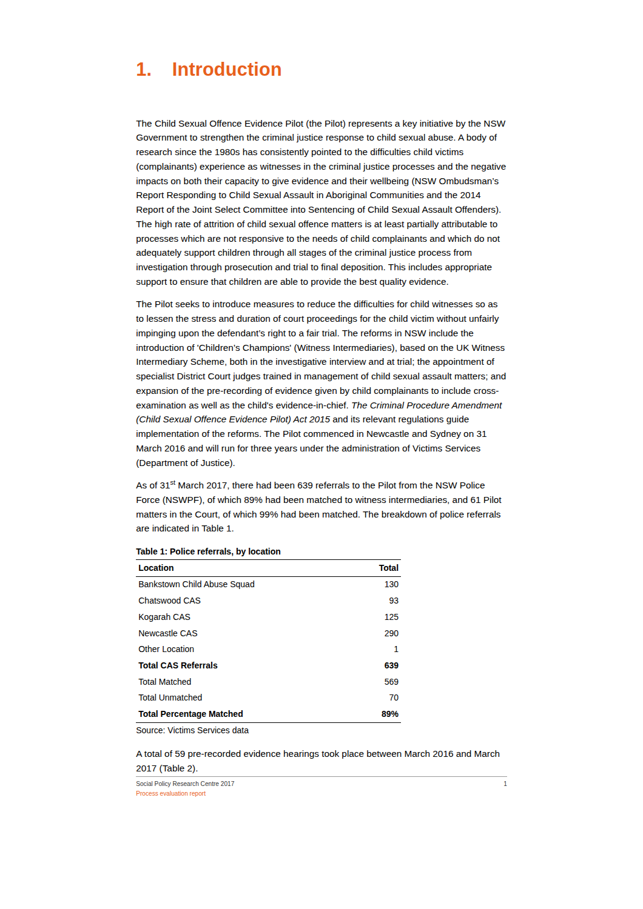1. Introduction
The Child Sexual Offence Evidence Pilot (the Pilot) represents a key initiative by the NSW Government to strengthen the criminal justice response to child sexual abuse. A body of research since the 1980s has consistently pointed to the difficulties child victims (complainants) experience as witnesses in the criminal justice processes and the negative impacts on both their capacity to give evidence and their wellbeing (NSW Ombudsman’s Report Responding to Child Sexual Assault in Aboriginal Communities and the 2014 Report of the Joint Select Committee into Sentencing of Child Sexual Assault Offenders). The high rate of attrition of child sexual offence matters is at least partially attributable to processes which are not responsive to the needs of child complainants and which do not adequately support children through all stages of the criminal justice process from investigation through prosecution and trial to final deposition. This includes appropriate support to ensure that children are able to provide the best quality evidence.
The Pilot seeks to introduce measures to reduce the difficulties for child witnesses so as to lessen the stress and duration of court proceedings for the child victim without unfairly impinging upon the defendant’s right to a fair trial. The reforms in NSW include the introduction of 'Children’s Champions' (Witness Intermediaries), based on the UK Witness Intermediary Scheme, both in the investigative interview and at trial; the appointment of specialist District Court judges trained in management of child sexual assault matters; and expansion of the pre-recording of evidence given by child complainants to include cross-examination as well as the child's evidence-in-chief. The Criminal Procedure Amendment (Child Sexual Offence Evidence Pilot) Act 2015 and its relevant regulations guide implementation of the reforms. The Pilot commenced in Newcastle and Sydney on 31 March 2016 and will run for three years under the administration of Victims Services (Department of Justice).
As of 31st March 2017, there had been 639 referrals to the Pilot from the NSW Police Force (NSWPF), of which 89% had been matched to witness intermediaries, and 61 Pilot matters in the Court, of which 99% had been matched. The breakdown of police referrals are indicated in Table 1.
Table 1: Police referrals, by location
| Location | Total |
| --- | --- |
| Bankstown Child Abuse Squad | 130 |
| Chatswood CAS | 93 |
| Kogarah CAS | 125 |
| Newcastle CAS | 290 |
| Other Location | 1 |
| Total CAS Referrals | 639 |
| Total Matched | 569 |
| Total Unmatched | 70 |
| Total Percentage Matched | 89% |
Source: Victims Services data
A total of 59 pre-recorded evidence hearings took place between March 2016 and March 2017 (Table 2).
Social Policy Research Centre 2017 Process evaluation report
1